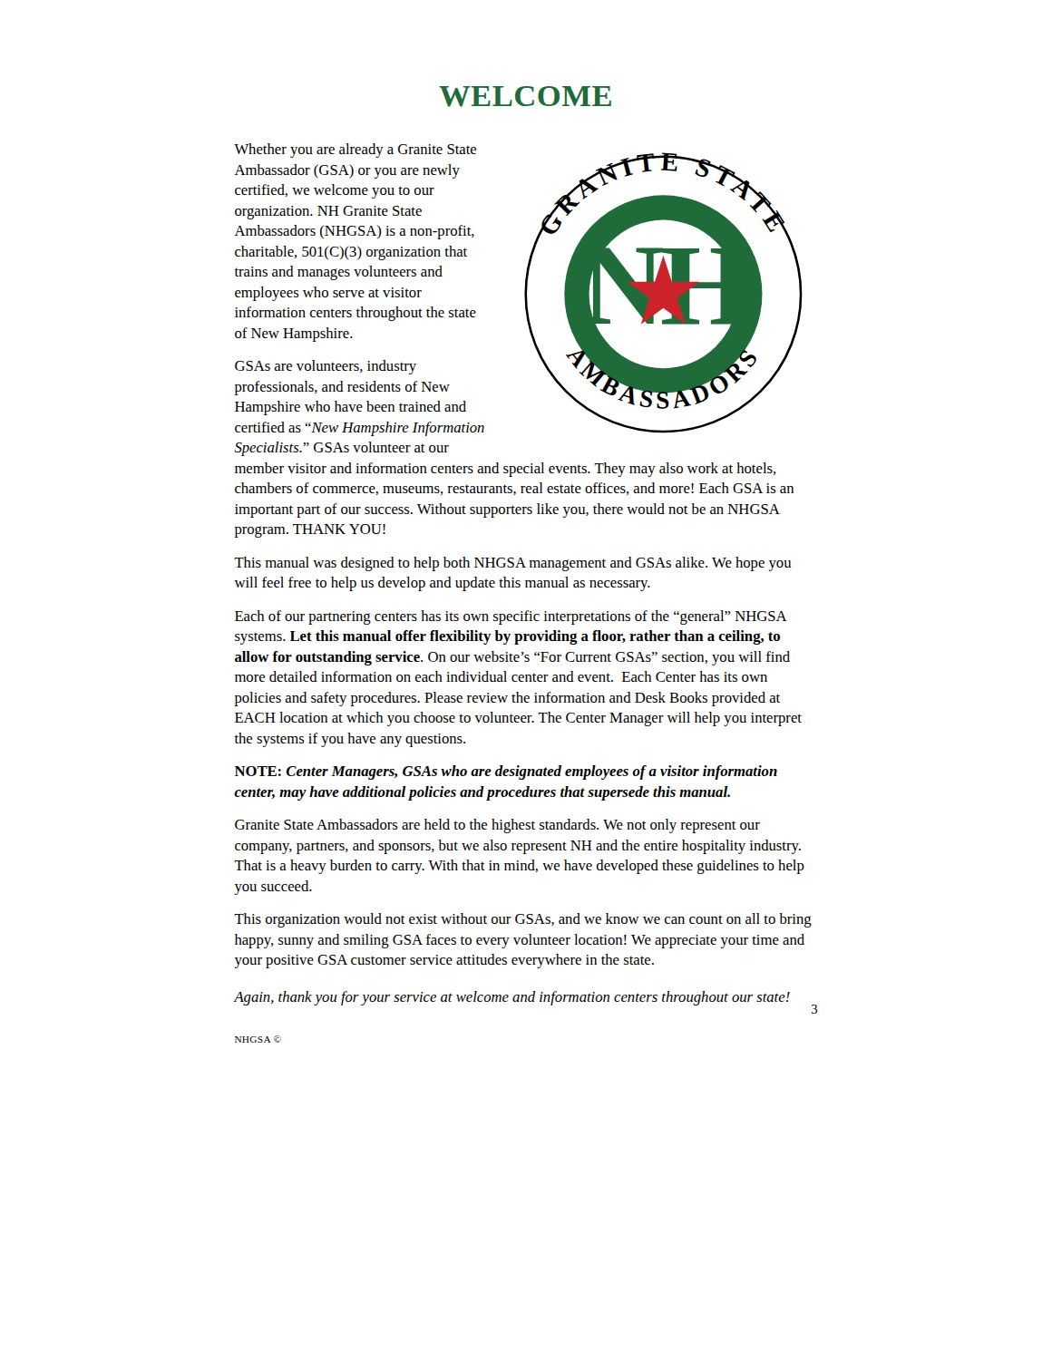WELCOME
NH Granite State Ambassadors circular logo NH GRANITE STATE AMBASSADORS
Whether you are already a Granite State Ambassador (GSA) or you are newly certified, we welcome you to our organization. NH Granite State Ambassadors (NHGSA) is a non-profit, charitable, 501(C)(3) organization that trains and manages volunteers and employees who serve at visitor information centers throughout the state of New Hampshire.
GSAs are volunteers, industry professionals, and residents of New Hampshire who have been trained and certified as “New Hampshire Information Specialists.” GSAs volunteer at our member visitor and information centers and special events. They may also work at hotels, chambers of commerce, museums, restaurants, real estate offices, and more! Each GSA is an important part of our success. Without supporters like you, there would not be an NHGSA program. THANK YOU!
This manual was designed to help both NHGSA management and GSAs alike. We hope you will feel free to help us develop and update this manual as necessary.
Each of our partnering centers has its own specific interpretations of the “general” NHGSA systems. Let this manual offer flexibility by providing a floor, rather than a ceiling, to allow for outstanding service. On our website’s “For Current GSAs” section, you will find more detailed information on each individual center and event. Each Center has its own policies and safety procedures. Please review the information and Desk Books provided at EACH location at which you choose to volunteer. The Center Manager will help you interpret the systems if you have any questions.
NOTE: Center Managers, GSAs who are designated employees of a visitor information center, may have additional policies and procedures that supersede this manual.
Granite State Ambassadors are held to the highest standards. We not only represent our company, partners, and sponsors, but we also represent NH and the entire hospitality industry. That is a heavy burden to carry. With that in mind, we have developed these guidelines to help you succeed.
This organization would not exist without our GSAs, and we know we can count on all to bring happy, sunny and smiling GSA faces to every volunteer location! We appreciate your time and your positive GSA customer service attitudes everywhere in the state.
Again, thank you for your service at welcome and information centers throughout our state!
3
NHGSA ©